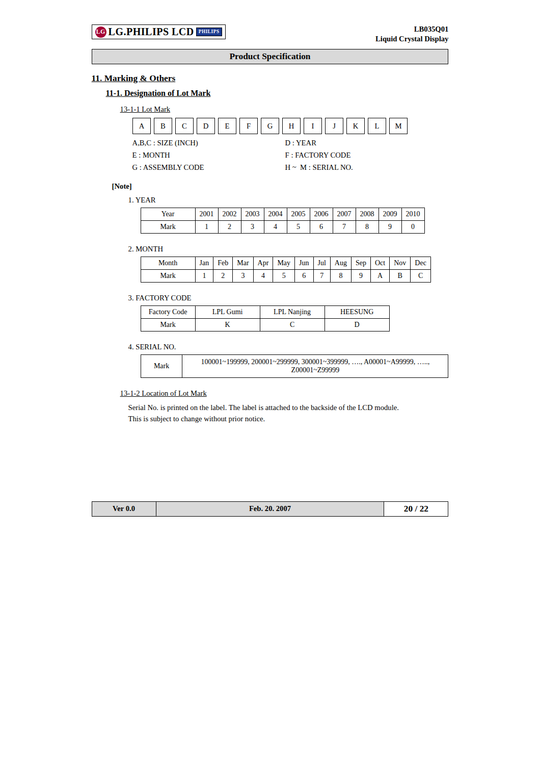LG LG.PHILIPS LCD PHILIPS
LB035Q01
Liquid Crystal Display
Product Specification
11. Marking & Others
11-1. Designation of Lot Mark
13-1-1 Lot Mark
A
B
C
D
E
F
G
H
I
J
K
L
M
A,B,C : SIZE (INCH)
D : YEAR
E : MONTH
F : FACTORY CODE
G : ASSEMBLY CODE
H ~ M : SERIAL NO.
[Note]
1. YEAR
| Year | 2001 | 2002 | 2003 | 2004 | 2005 | 2006 | 2007 | 2008 | 2009 | 2010 |
| Mark | 1 | 2 | 3 | 4 | 5 | 6 | 7 | 8 | 9 | 0 |
2. MONTH
| Month | Jan | Feb | Mar | Apr | May | Jun | Jul | Aug | Sep | Oct | Nov | Dec |
| Mark | 1 | 2 | 3 | 4 | 5 | 6 | 7 | 8 | 9 | A | B | C |
3. FACTORY CODE
| Factory Code | LPL Gumi | LPL Nanjing | HEESUNG |
| Mark | K | C | D |
4. SERIAL NO.
| Mark | 100001~199999, 200001~299999, 300001~399999, …., A00001~A99999, ….., Z00001~Z99999 |
13-1-2 Location of Lot Mark
Serial No. is printed on the label. The label is attached to the backside of the LCD module.
This is subject to change without prior notice.
| Ver 0.0 | Feb. 20. 2007 | 20 / 22 |